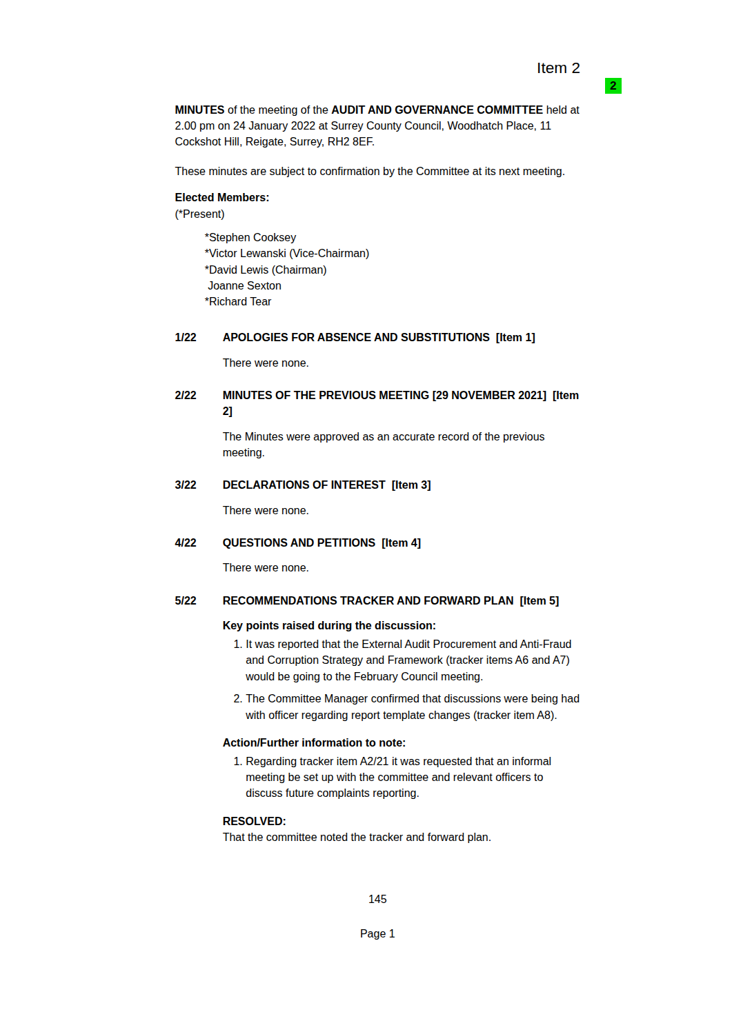Item 2
2
MINUTES of the meeting of the AUDIT AND GOVERNANCE COMMITTEE held at 2.00 pm on 24 January 2022 at Surrey County Council, Woodhatch Place, 11 Cockshot Hill, Reigate, Surrey, RH2 8EF.
These minutes are subject to confirmation by the Committee at its next meeting.
Elected Members:
(*Present)
*Stephen Cooksey
*Victor Lewanski (Vice-Chairman)
*David Lewis (Chairman)
Joanne Sexton
*Richard Tear
1/22
APOLOGIES FOR ABSENCE AND SUBSTITUTIONS [Item 1]
There were none.
2/22
MINUTES OF THE PREVIOUS MEETING [29 NOVEMBER 2021] [Item 2]
The Minutes were approved as an accurate record of the previous meeting.
3/22
DECLARATIONS OF INTEREST [Item 3]
There were none.
4/22
QUESTIONS AND PETITIONS [Item 4]
There were none.
5/22
RECOMMENDATIONS TRACKER AND FORWARD PLAN [Item 5]
Key points raised during the discussion:
It was reported that the External Audit Procurement and Anti-Fraud and Corruption Strategy and Framework (tracker items A6 and A7) would be going to the February Council meeting.
The Committee Manager confirmed that discussions were being had with officer regarding report template changes (tracker item A8).
Action/Further information to note:
Regarding tracker item A2/21 it was requested that an informal meeting be set up with the committee and relevant officers to discuss future complaints reporting.
RESOLVED:
That the committee noted the tracker and forward plan.
145
Page 1